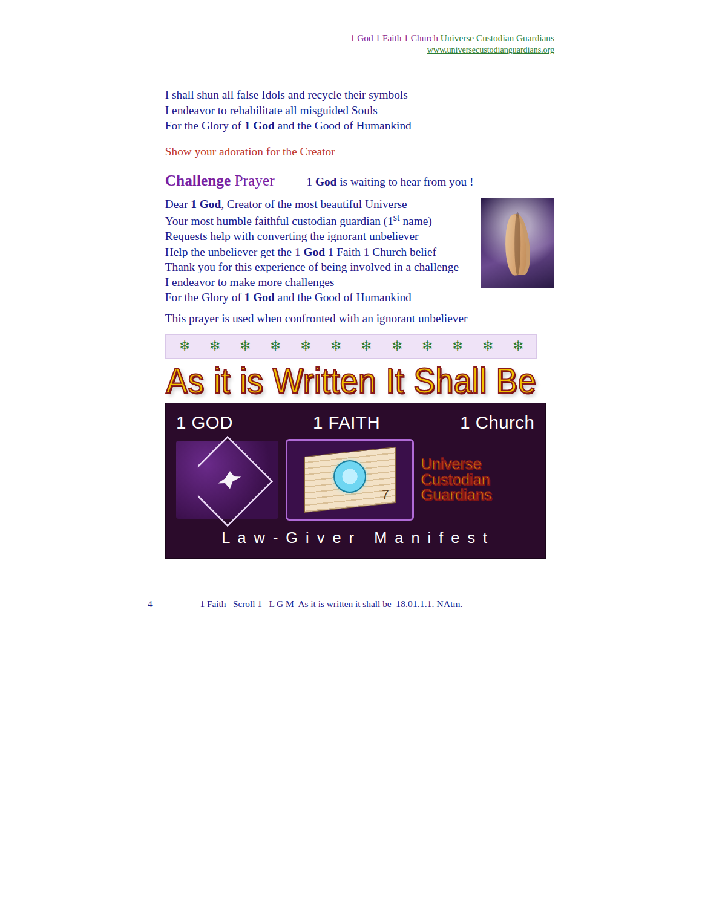1 God 1 Faith 1 Church Universe Custodian Guardians
www.universecustodianguardians.org
I shall shun all false Idols and recycle their symbols
I endeavor to rehabilitate all misguided Souls
For the Glory of 1 God and the Good of Humankind
Show your adoration for the Creator
Challenge Prayer
1 God is waiting to hear from you !
Dear 1 God, Creator of the most beautiful Universe
Your most humble faithful custodian guardian (1st name)
Requests help with converting the ignorant unbeliever
Help the unbeliever get the 1 God 1 Faith 1 Church belief
Thank you for this experience of being involved in a challenge
I endeavor to make more challenges
For the Glory of 1 God and the Good of Humankind
This prayer is used when confronted with an ignorant unbeliever
❄❄❄❄ ❄❄❄❄ ❄❄❄❄
As it is Written It Shall Be
1 GOD 1 FAITH 1 Church
Universe Custodian Guardians
L a w - G i v e r M a n i f e s t
4
1 Faith Scroll 1 L G M As it is written it shall be 18.01.1.1. NAtm.